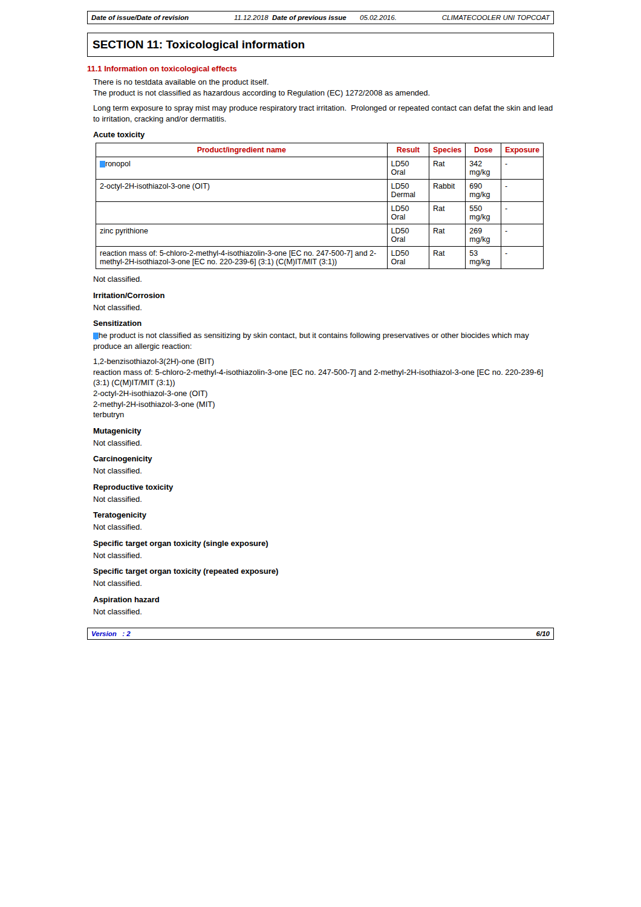Date of issue/Date of revision 11.12.2018 Date of previous issue 05.02.2016. CLIMATECOOLER UNI TOPCOAT
SECTION 11: Toxicological information
11.1 Information on toxicological effects
There is no testdata available on the product itself.
The product is not classified as hazardous according to Regulation (EC) 1272/2008 as amended.
Long term exposure to spray mist may produce respiratory tract irritation. Prolonged or repeated contact can defat the skin and lead to irritation, cracking and/or dermatitis.
Acute toxicity
| Product/ingredient name | Result | Species | Dose | Exposure |
| --- | --- | --- | --- | --- |
| b ronopol | LD50 Oral | Rat | 342 mg/kg | - |
| 2-octyl-2H-isothiazol-3-one (OIT) | LD50 Dermal | Rabbit | 690 mg/kg | - |
| | LD50 Oral | Rat | 550 mg/kg | - |
| zinc pyrithione | LD50 Oral | Rat | 269 mg/kg | - |
| reaction mass of: 5-chloro-2-methyl-4-isothiazolin-3-one [EC no. 247-500-7] and 2-methyl-2H-isothiazol-3-one [EC no. 220-239-6] (3:1) (C(M)IT/MIT (3:1)) | LD50 Oral | Rat | 53 mg/kg | - |
Not classified.
Irritation/Corrosion
Not classified.
Sensitization
The product is not classified as sensitizing by skin contact, but it contains following preservatives or other biocides which may produce an allergic reaction:
1,2-benzisothiazol-3(2H)-one (BIT)
reaction mass of: 5-chloro-2-methyl-4-isothiazolin-3-one [EC no. 247-500-7] and 2-methyl-2H-isothiazol-3-one [EC no. 220-239-6] (3:1) (C(M)IT/MIT (3:1))
2-octyl-2H-isothiazol-3-one (OIT)
2-methyl-2H-isothiazol-3-one (MIT)
terbutryn
Mutagenicity
Not classified.
Carcinogenicity
Not classified.
Reproductive toxicity
Not classified.
Teratogenicity
Not classified.
Specific target organ toxicity (single exposure)
Not classified.
Specific target organ toxicity (repeated exposure)
Not classified.
Aspiration hazard
Not classified.
Version : 2 6/10